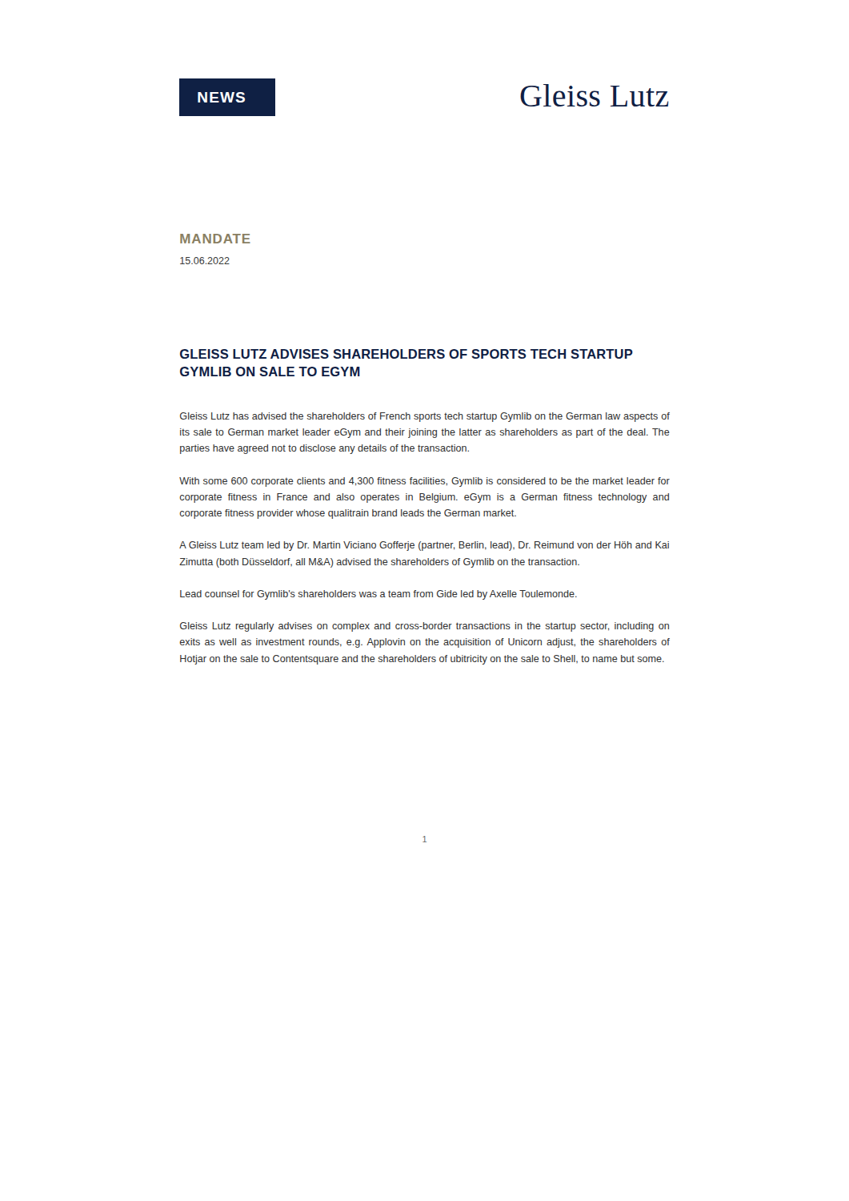NEWS
Gleiss Lutz
MANDATE
15.06.2022
Gleiss Lutz advises shareholders of sports tech startup Gymlib on sale to eGym
Gleiss Lutz has advised the shareholders of French sports tech startup Gymlib on the German law aspects of its sale to German market leader eGym and their joining the latter as shareholders as part of the deal. The parties have agreed not to disclose any details of the transaction.
With some 600 corporate clients and 4,300 fitness facilities, Gymlib is considered to be the market leader for corporate fitness in France and also operates in Belgium. eGym is a German fitness technology and corporate fitness provider whose qualitrain brand leads the German market.
A Gleiss Lutz team led by Dr. Martin Viciano Gofferje (partner, Berlin, lead), Dr. Reimund von der Höh and Kai Zimutta (both Düsseldorf, all M&A) advised the shareholders of Gymlib on the transaction.
Lead counsel for Gymlib's shareholders was a team from Gide led by Axelle Toulemonde.
Gleiss Lutz regularly advises on complex and cross-border transactions in the startup sector, including on exits as well as investment rounds, e.g. Applovin on the acquisition of Unicorn adjust, the shareholders of Hotjar on the sale to Contentsquare and the shareholders of ubitricity on the sale to Shell, to name but some.
1